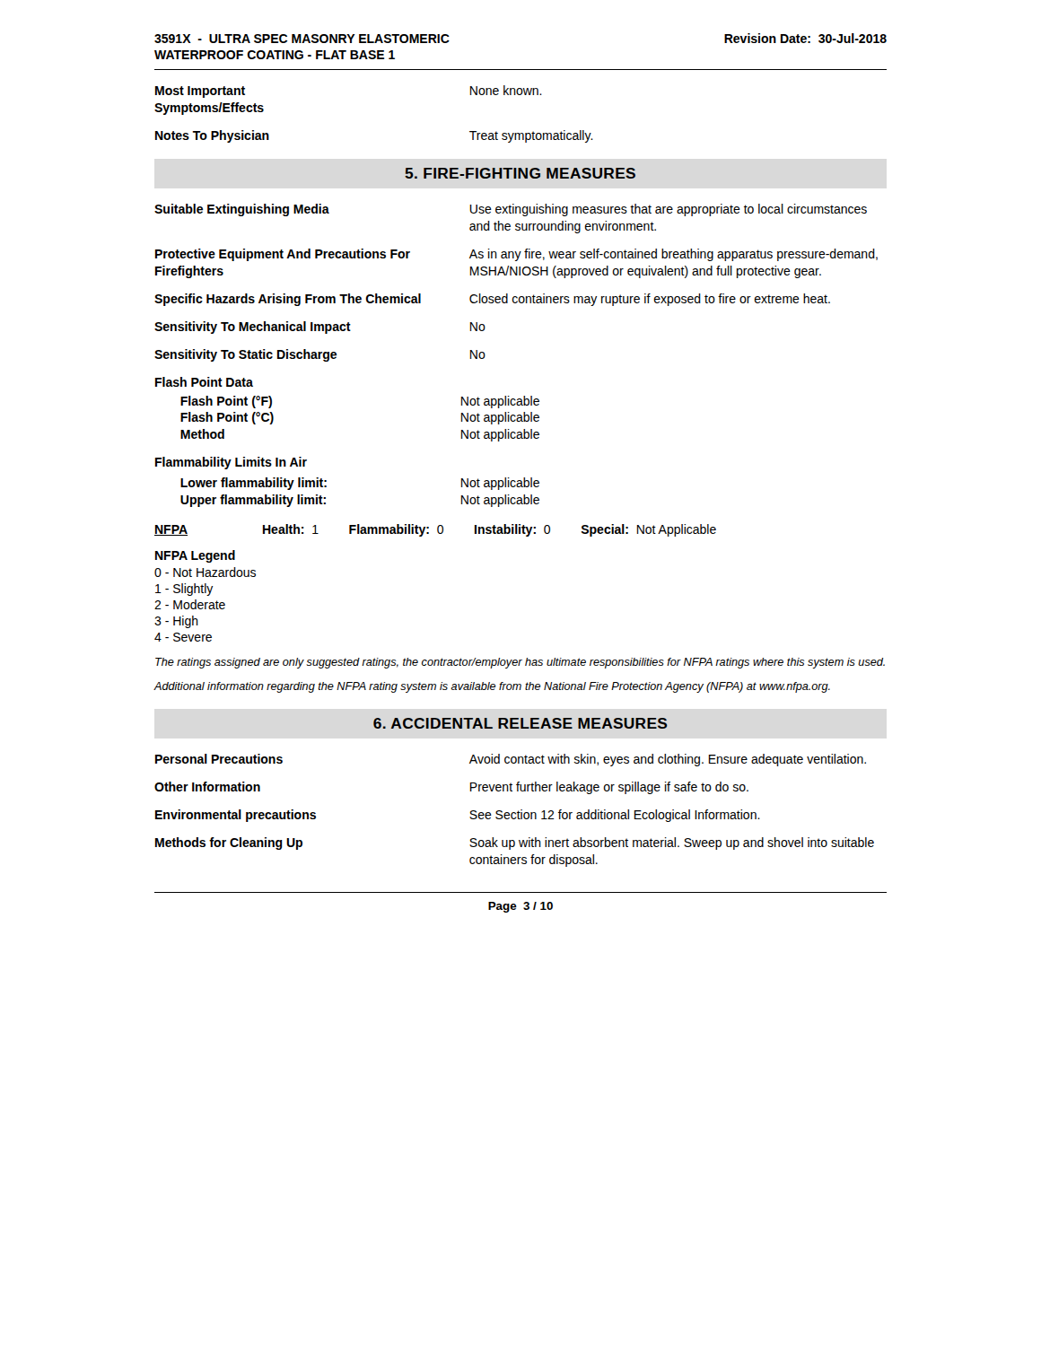3591X - ULTRA SPEC MASONRY ELASTOMERIC
WATERPROOF COATING - FLAT BASE 1
Revision Date: 30-Jul-2018
Most Important
Symptoms/Effects
None known.
Notes To Physician
Treat symptomatically.
5. FIRE-FIGHTING MEASURES
Suitable Extinguishing Media
Use extinguishing measures that are appropriate to local circumstances and the surrounding environment.
Protective Equipment And Precautions For
Firefighters
As in any fire, wear self-contained breathing apparatus pressure-demand, MSHA/NIOSH (approved or equivalent) and full protective gear.
Specific Hazards Arising From The Chemical
Closed containers may rupture if exposed to fire or extreme heat.
Sensitivity To Mechanical Impact
No
Sensitivity To Static Discharge
No
Flash Point Data
Flash Point (°F)
Not applicable
Flash Point (°C)
Not applicable
Method
Not applicable
Flammability Limits In Air
Lower flammability limit:
Not applicable
Upper flammability limit:
Not applicable
NFPA Health: 1 Flammability: 0 Instability: 0 Special: Not Applicable
NFPA Legend
0 - Not Hazardous
1 - Slightly
2 - Moderate
3 - High
4 - Severe
The ratings assigned are only suggested ratings, the contractor/employer has ultimate responsibilities for NFPA ratings where this system is used.
Additional information regarding the NFPA rating system is available from the National Fire Protection Agency (NFPA) at www.nfpa.org.
6. ACCIDENTAL RELEASE MEASURES
Personal Precautions
Avoid contact with skin, eyes and clothing. Ensure adequate ventilation.
Other Information
Prevent further leakage or spillage if safe to do so.
Environmental precautions
See Section 12 for additional Ecological Information.
Methods for Cleaning Up
Soak up with inert absorbent material. Sweep up and shovel into suitable containers for disposal.
Page 3 / 10